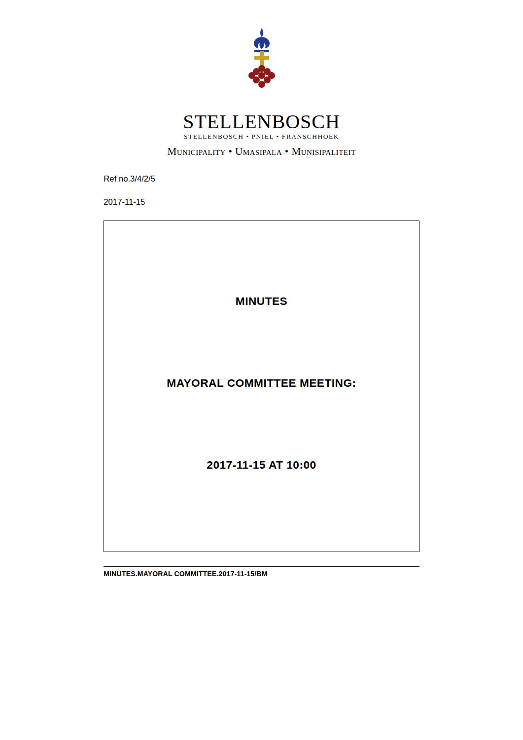STELLENBOSCH
STELLENBOSCH • PNIEL • FRANSCHHOEK
Municipality • Umasipala • Munisipaliteit
Ref no.3/4/2/5
2017-11-15
MINUTES
MAYORAL COMMITTEE MEETING:
2017-11-15 AT 10:00
MINUTES.MAYORAL COMMITTEE.2017-11-15/BM